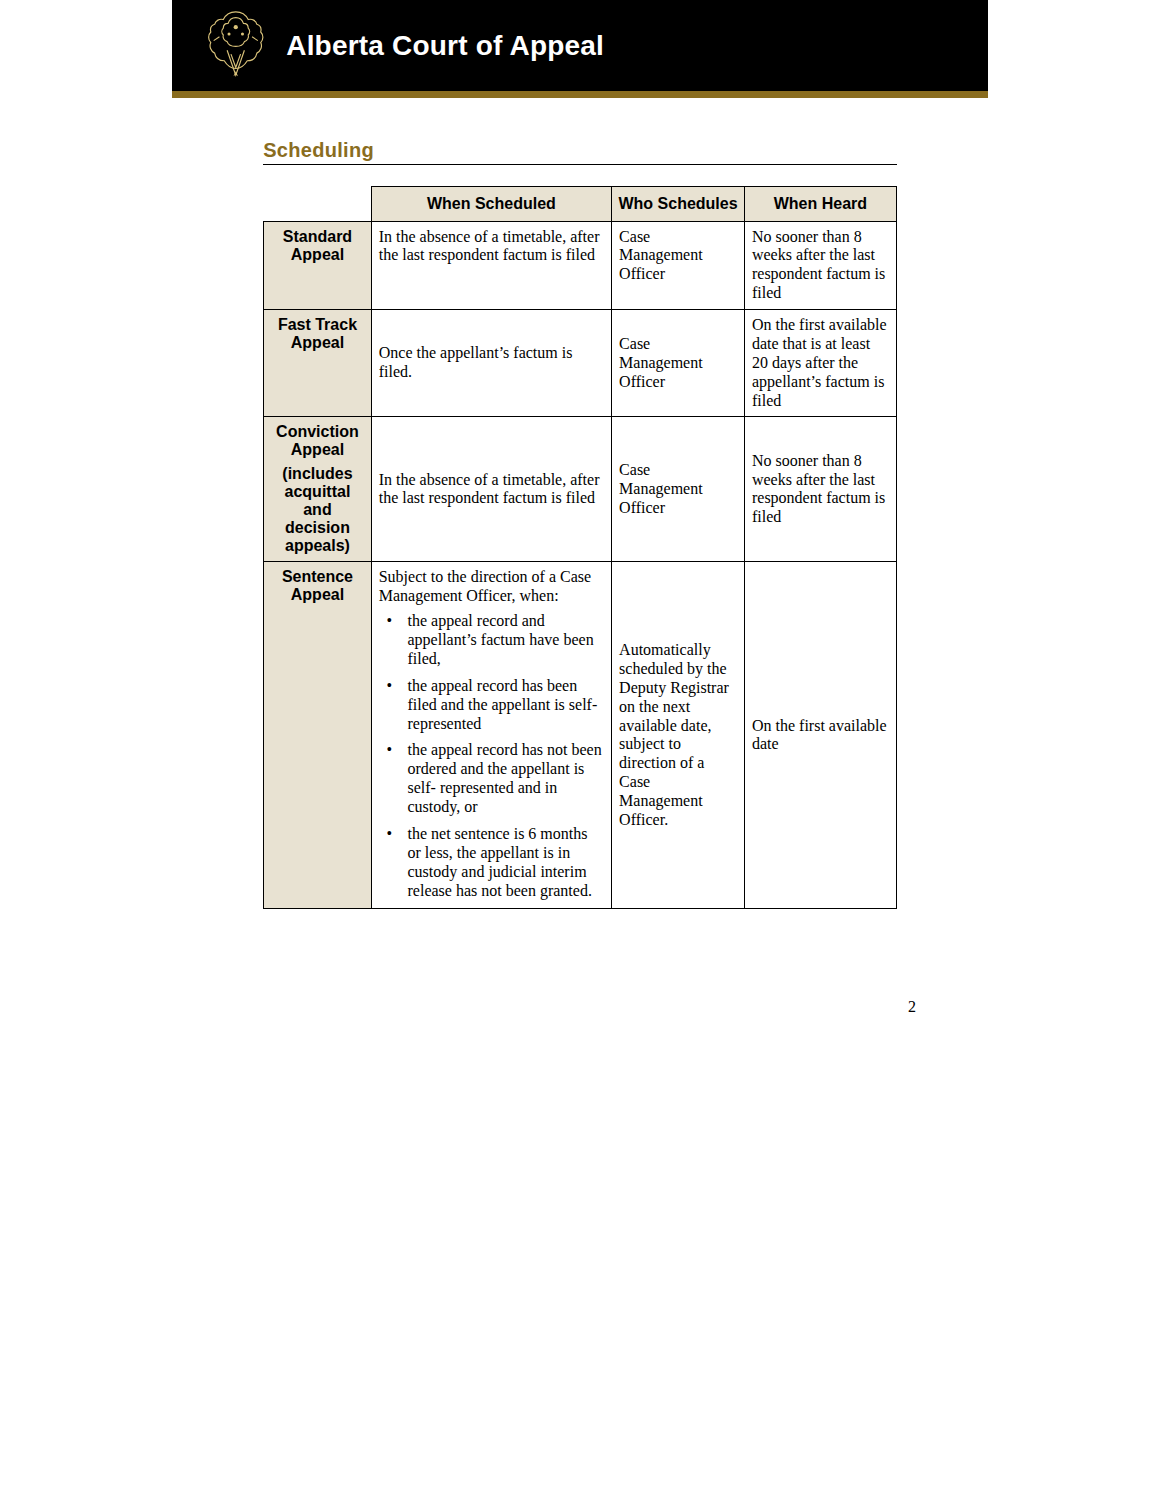Alberta Court of Appeal
Scheduling
| | When Scheduled | Who Schedules | When Heard |
| --- | --- | --- | --- |
| Standard Appeal | In the absence of a timetable, after the last respondent factum is filed | Case Management Officer | No sooner than 8 weeks after the last respondent factum is filed |
| Fast Track Appeal | Once the appellant’s factum is filed. | Case Management Officer | On the first available date that is at least 20 days after the appellant’s factum is filed |
| Conviction Appeal (includes acquittal and decision appeals) | In the absence of a timetable, after the last respondent factum is filed | Case Management Officer | No sooner than 8 weeks after the last respondent factum is filed |
| Sentence Appeal | Subject to the direction of a Case Management Officer, when: the appeal record and appellant’s factum have been filed, the appeal record has been filed and the appellant is self-represented the appeal record has not been ordered and the appellant is self- represented and in custody, or the net sentence is 6 months or less, the appellant is in custody and judicial interim release has not been granted. | Automatically scheduled by the Deputy Registrar on the next available date, subject to direction of a Case Management Officer. | On the first available date |
2